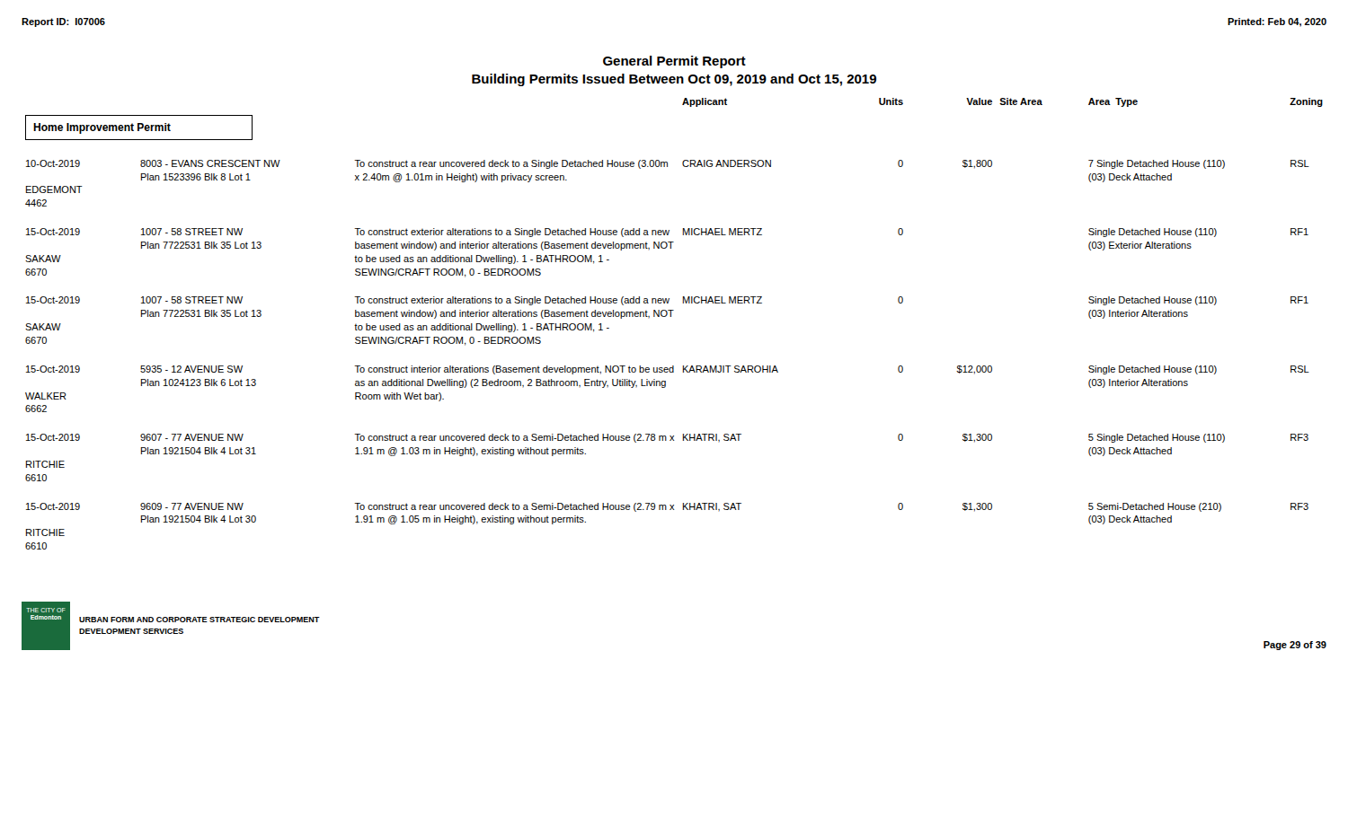Report ID: I07006
Printed: Feb 04, 2020
General Permit Report
Building Permits Issued Between Oct 09, 2019 and Oct 15, 2019
| | | | Applicant | Units | Value | Site Area | Area Type | Zoning |
| --- | --- | --- | --- | --- | --- | --- | --- | --- |
| Home Improvement Permit |
| 10-Oct-2019 EDGEMONT 4462 | 8003 - EVANS CRESCENT NW Plan 1523396 Blk 8 Lot 1 | To construct a rear uncovered deck to a Single Detached House (3.00m x 2.40m @ 1.01m in Height) with privacy screen. | CRAIG ANDERSON | 0 | $1,800 | | 7 Single Detached House (110) (03) Deck Attached | RSL |
| 15-Oct-2019 SAKAW 6670 | 1007 - 58 STREET NW Plan 7722531 Blk 35 Lot 13 | To construct exterior alterations to a Single Detached House (add a new basement window) and interior alterations (Basement development, NOT to be used as an additional Dwelling). 1 - BATHROOM, 1 - SEWING/CRAFT ROOM, 0 - BEDROOMS | MICHAEL MERTZ | 0 | | | Single Detached House (110) (03) Exterior Alterations | RF1 |
| 15-Oct-2019 SAKAW 6670 | 1007 - 58 STREET NW Plan 7722531 Blk 35 Lot 13 | To construct exterior alterations to a Single Detached House (add a new basement window) and interior alterations (Basement development, NOT to be used as an additional Dwelling). 1 - BATHROOM, 1 - SEWING/CRAFT ROOM, 0 - BEDROOMS | MICHAEL MERTZ | 0 | | | Single Detached House (110) (03) Interior Alterations | RF1 |
| 15-Oct-2019 WALKER 6662 | 5935 - 12 AVENUE SW Plan 1024123 Blk 6 Lot 13 | To construct interior alterations (Basement development, NOT to be used as an additional Dwelling) (2 Bedroom, 2 Bathroom, Entry, Utility, Living Room with Wet bar). | KARAMJIT SAROHIA | 0 | $12,000 | | Single Detached House (110) (03) Interior Alterations | RSL |
| 15-Oct-2019 RITCHIE 6610 | 9607 - 77 AVENUE NW Plan 1921504 Blk 4 Lot 31 | To construct a rear uncovered deck to a Semi-Detached House (2.78 m x 1.91 m @ 1.03 m in Height), existing without permits. | KHATRI, SAT | 0 | $1,300 | | 5 Single Detached House (110) (03) Deck Attached | RF3 |
| 15-Oct-2019 RITCHIE 6610 | 9609 - 77 AVENUE NW Plan 1921504 Blk 4 Lot 30 | To construct a rear uncovered deck to a Semi-Detached House (2.79 m x 1.91 m @ 1.05 m in Height), existing without permits. | KHATRI, SAT | 0 | $1,300 | | 5 Semi-Detached House (210) (03) Deck Attached | RF3 |
THE CITY OF
Edmonton
URBAN FORM AND CORPORATE STRATEGIC DEVELOPMENT
DEVELOPMENT SERVICES
Page 29 of 39